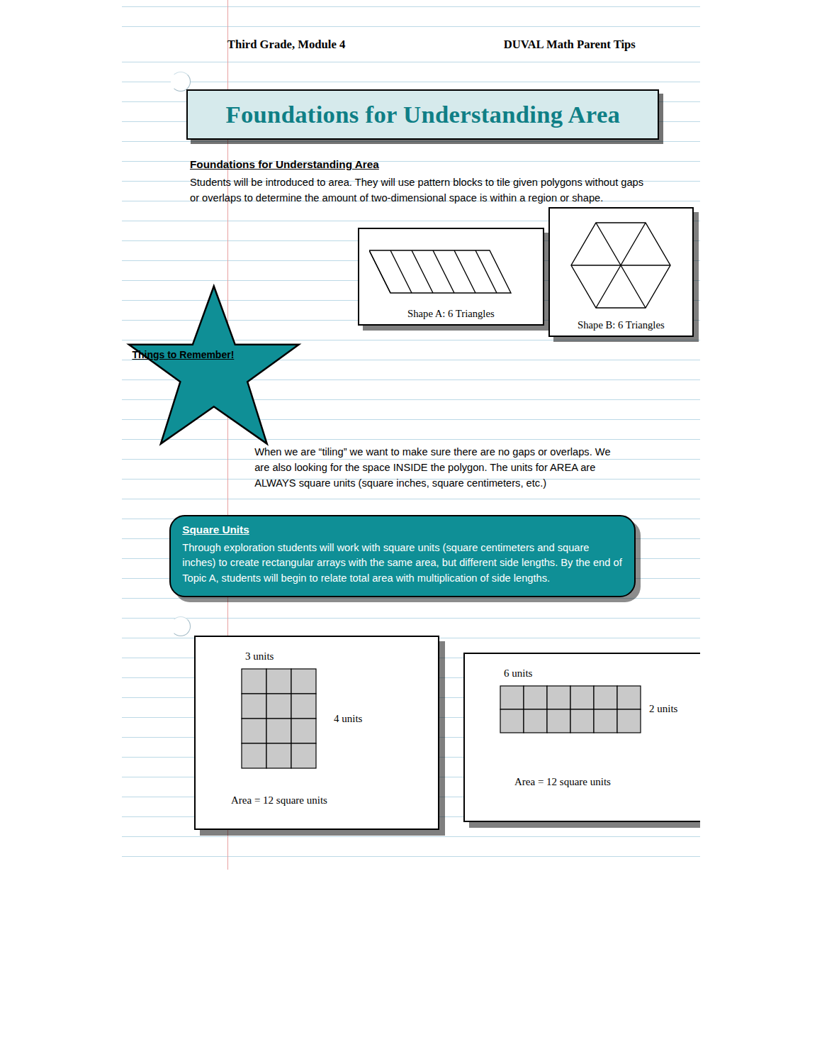Third Grade, Module 4 DUVAL Math Parent Tips
Foundations for Understanding Area
Foundations for Understanding Area
Students will be introduced to area. They will use pattern blocks to tile given polygons without gaps or overlaps to determine the amount of two-dimensional space is within a region or shape.
Shape A: 6 Triangles
Shape B: 6 Triangles
Things to Remember!
When we are “tiling” we want to make sure there are no gaps or overlaps. We are also looking for the space INSIDE the polygon. The units for AREA are ALWAYS square units (square inches, square centimeters, etc.)
Square Units
Through exploration students will work with square units (square centimeters and square inches) to create rectangular arrays with the same area, but different side lengths. By the end of Topic A, students will begin to relate total area with multiplication of side lengths.
3 units 4 units Area = 12 square units
6 units 2 units Area = 12 square units